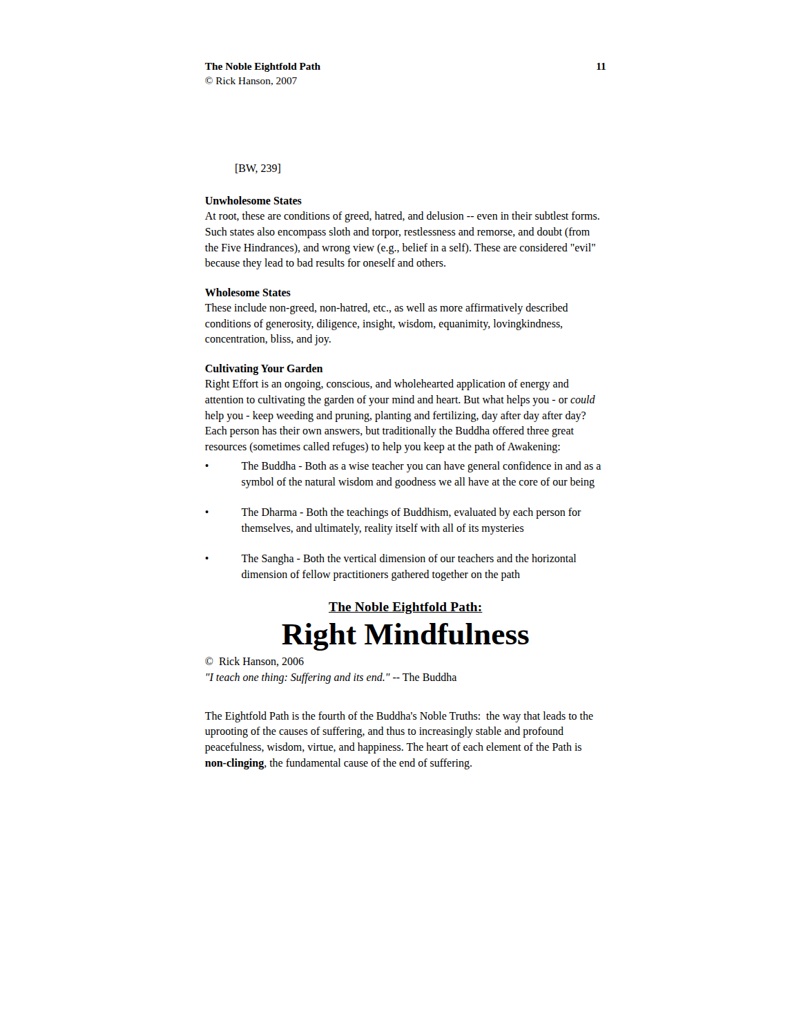The Noble Eightfold Path
© Rick Hanson, 2007
11
[BW, 239]
Unwholesome States
At root, these are conditions of greed, hatred, and delusion -- even in their subtlest forms. Such states also encompass sloth and torpor, restlessness and remorse, and doubt (from the Five Hindrances), and wrong view (e.g., belief in a self). These are considered "evil" because they lead to bad results for oneself and others.
Wholesome States
These include non-greed, non-hatred, etc., as well as more affirmatively described conditions of generosity, diligence, insight, wisdom, equanimity, lovingkindness, concentration, bliss, and joy.
Cultivating Your Garden
Right Effort is an ongoing, conscious, and wholehearted application of energy and attention to cultivating the garden of your mind and heart. But what helps you - or could help you - keep weeding and pruning, planting and fertilizing, day after day after day? Each person has their own answers, but traditionally the Buddha offered three great resources (sometimes called refuges) to help you keep at the path of Awakening:
The Buddha - Both as a wise teacher you can have general confidence in and as a symbol of the natural wisdom and goodness we all have at the core of our being
The Dharma - Both the teachings of Buddhism, evaluated by each person for themselves, and ultimately, reality itself with all of its mysteries
The Sangha - Both the vertical dimension of our teachers and the horizontal dimension of fellow practitioners gathered together on the path
The Noble Eightfold Path:
Right Mindfulness
© Rick Hanson, 2006
"I teach one thing: Suffering and its end." -- The Buddha
The Eightfold Path is the fourth of the Buddha's Noble Truths: the way that leads to the uprooting of the causes of suffering, and thus to increasingly stable and profound peacefulness, wisdom, virtue, and happiness. The heart of each element of the Path is non-clinging, the fundamental cause of the end of suffering.